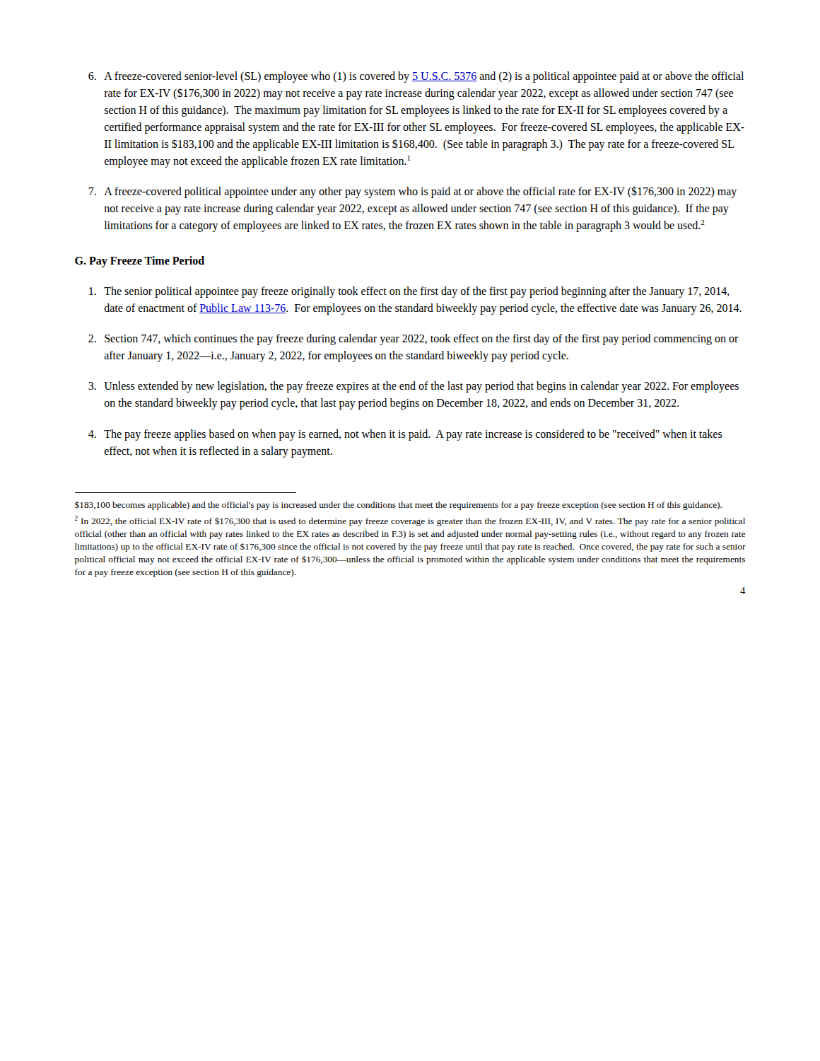A freeze-covered senior-level (SL) employee who (1) is covered by 5 U.S.C. 5376 and (2) is a political appointee paid at or above the official rate for EX-IV ($176,300 in 2022) may not receive a pay rate increase during calendar year 2022, except as allowed under section 747 (see section H of this guidance). The maximum pay limitation for SL employees is linked to the rate for EX-II for SL employees covered by a certified performance appraisal system and the rate for EX-III for other SL employees. For freeze-covered SL employees, the applicable EX-II limitation is $183,100 and the applicable EX-III limitation is $168,400. (See table in paragraph 3.) The pay rate for a freeze-covered SL employee may not exceed the applicable frozen EX rate limitation.1
A freeze-covered political appointee under any other pay system who is paid at or above the official rate for EX-IV ($176,300 in 2022) may not receive a pay rate increase during calendar year 2022, except as allowed under section 747 (see section H of this guidance). If the pay limitations for a category of employees are linked to EX rates, the frozen EX rates shown in the table in paragraph 3 would be used.2
G. Pay Freeze Time Period
The senior political appointee pay freeze originally took effect on the first day of the first pay period beginning after the January 17, 2014, date of enactment of Public Law 113-76. For employees on the standard biweekly pay period cycle, the effective date was January 26, 2014.
Section 747, which continues the pay freeze during calendar year 2022, took effect on the first day of the first pay period commencing on or after January 1, 2022—i.e., January 2, 2022, for employees on the standard biweekly pay period cycle.
Unless extended by new legislation, the pay freeze expires at the end of the last pay period that begins in calendar year 2022. For employees on the standard biweekly pay period cycle, that last pay period begins on December 18, 2022, and ends on December 31, 2022.
The pay freeze applies based on when pay is earned, not when it is paid. A pay rate increase is considered to be "received" when it takes effect, not when it is reflected in a salary payment.
$183,100 becomes applicable) and the official's pay is increased under the conditions that meet the requirements for a pay freeze exception (see section H of this guidance).
2 In 2022, the official EX-IV rate of $176,300 that is used to determine pay freeze coverage is greater than the frozen EX-III, IV, and V rates. The pay rate for a senior political official (other than an official with pay rates linked to the EX rates as described in F.3) is set and adjusted under normal pay-setting rules (i.e., without regard to any frozen rate limitations) up to the official EX-IV rate of $176,300 since the official is not covered by the pay freeze until that pay rate is reached. Once covered, the pay rate for such a senior political official may not exceed the official EX-IV rate of $176,300—unless the official is promoted within the applicable system under conditions that meet the requirements for a pay freeze exception (see section H of this guidance).
4